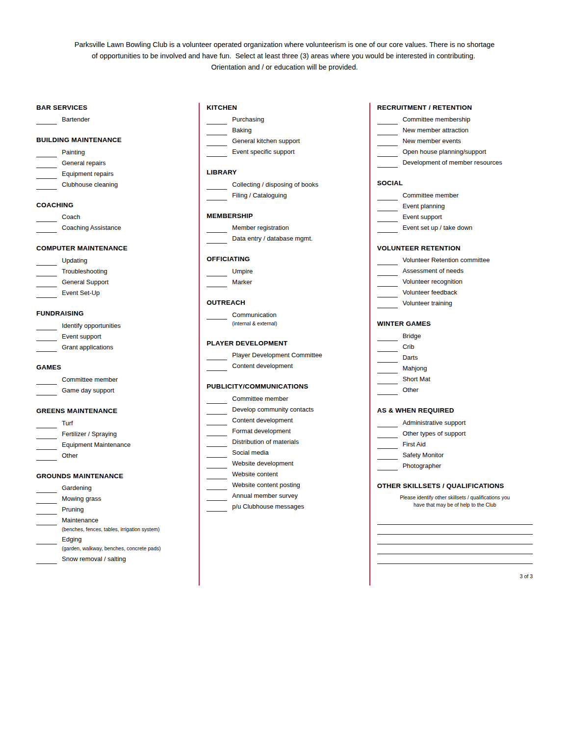Parksville Lawn Bowling Club is a volunteer operated organization where volunteerism is one of our core values. There is no shortage of opportunities to be involved and have fun. Select at least three (3) areas where you would be interested in contributing. Orientation and / or education will be provided.
Bar Services
Bartender
Building Maintenance
Painting
General repairs
Equipment repairs
Clubhouse cleaning
Coaching
Coach
Coaching Assistance
Computer Maintenance
Updating
Troubleshooting
General Support
Event Set-Up
Fundraising
Identify opportunities
Event support
Grant applications
Games
Committee member
Game day support
Greens Maintenance
Turf
Fertilizer / Spraying
Equipment Maintenance
Other
Grounds Maintenance
Gardening
Mowing grass
Pruning
Maintenance
(benches, fences, tables, irrigation system)
Edging
(garden, walkway, benches, concrete pads)
Snow removal / salting
Kitchen
Purchasing
Baking
General kitchen support
Event specific support
Library
Collecting / disposing of books
Filing / Cataloguing
Membership
Member registration
Data entry / database mgmt.
Officiating
Umpire
Marker
Outreach
Communication
(internal & external)
Player Development
Player Development Committee
Content development
Publicity/Communications
Committee member
Develop community contacts
Content development
Format development
Distribution of materials
Social media
Website development
Website content
Website content posting
Annual member survey
p/u Clubhouse messages
Recruitment / Retention
Committee membership
New member attraction
New member events
Open house planning/support
Development of member resources
Social
Committee member
Event planning
Event support
Event set up / take down
Volunteer Retention
Volunteer Retention committee
Assessment of needs
Volunteer recognition
Volunteer feedback
Volunteer training
Winter Games
Bridge
Crib
Darts
Mahjong
Short Mat
Other
As & When Required
Administrative support
Other types of support
First Aid
Safety Monitor
Photographer
Other Skillsets / Qualifications
Please identify other skillsets / qualifications you
have that may be of help to the Club
3 of 3